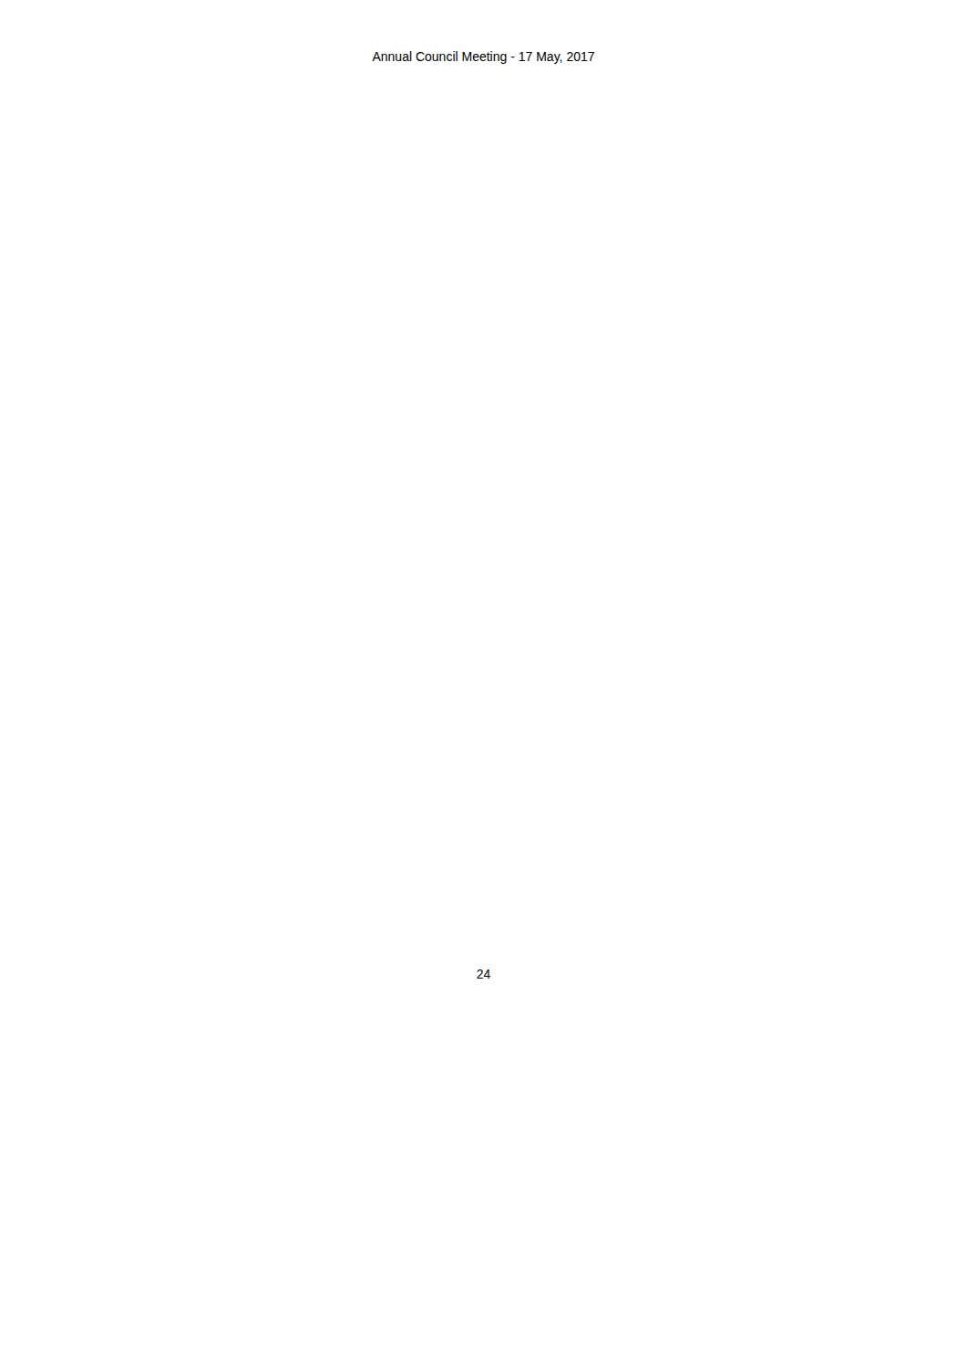Annual Council Meeting - 17 May, 2017
24